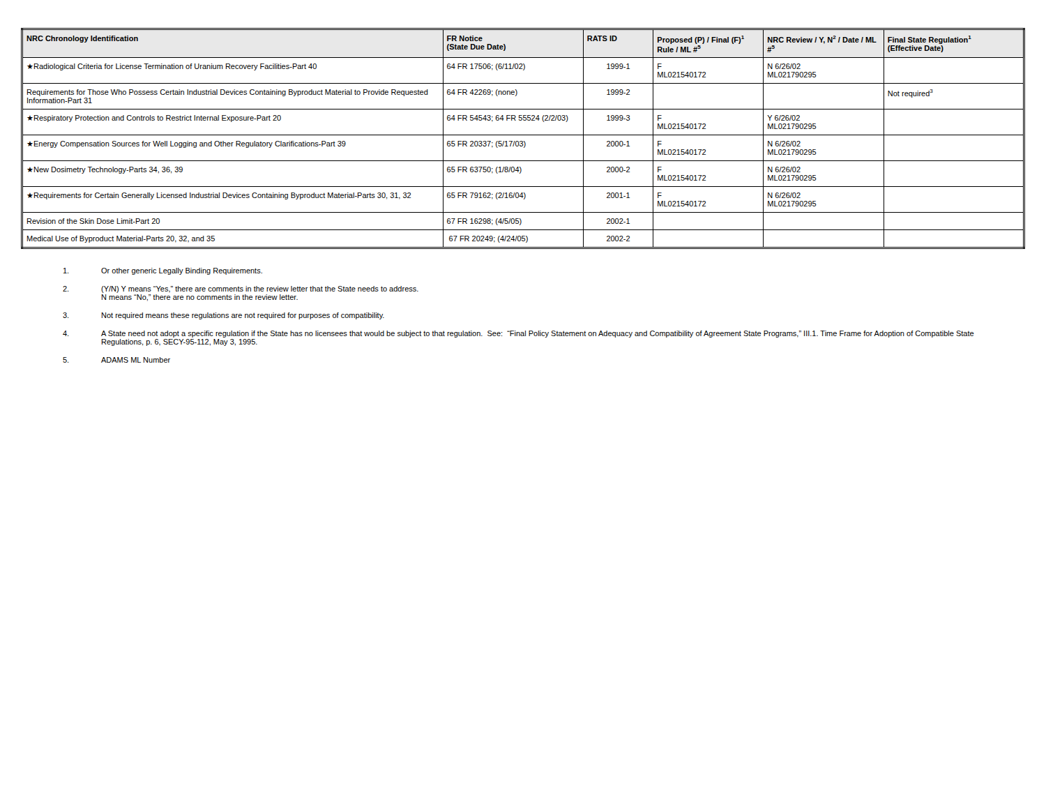| NRC Chronology Identification | FR Notice (State Due Date) | RATS ID | Proposed (P) / Final (F) 1 Rule / ML # 5 | NRC Review / Y, N 2 / Date / ML # 5 | Final State Regulation 1 (Effective Date) |
| --- | --- | --- | --- | --- | --- |
| ★ Radiological Criteria for License Termination of Uranium Recovery Facilities-Part 40 | 64 FR 17506; (6/11/02) | 1999-1 | F ML021540172 | N 6/26/02 ML021790295 | |
| Requirements for Those Who Possess Certain Industrial Devices Containing Byproduct Material to Provide Requested Information-Part 31 | 64 FR 42269; (none) | 1999-2 | | | Not required 3 |
| ★ Respiratory Protection and Controls to Restrict Internal Exposure-Part 20 | 64 FR 54543; 64 FR 55524 (2/2/03) | 1999-3 | F ML021540172 | Y 6/26/02 ML021790295 | |
| ★ Energy Compensation Sources for Well Logging and Other Regulatory Clarifications-Part 39 | 65 FR 20337; (5/17/03) | 2000-1 | F ML021540172 | N 6/26/02 ML021790295 | |
| ★ New Dosimetry Technology-Parts 34, 36, 39 | 65 FR 63750; (1/8/04) | 2000-2 | F ML021540172 | N 6/26/02 ML021790295 | |
| ★ Requirements for Certain Generally Licensed Industrial Devices Containing Byproduct Material-Parts 30, 31, 32 | 65 FR 79162; (2/16/04) | 2001-1 | F ML021540172 | N 6/26/02 ML021790295 | |
| Revision of the Skin Dose Limit-Part 20 | 67 FR 16298; (4/5/05) | 2002-1 | | | |
| Medical Use of Byproduct Material-Parts 20, 32, and 35 | 67 FR 20249; (4/24/05) | 2002-2 | | | |
| 1. | Or other generic Legally Binding Requirements. |
| 2. | (Y/N) Y means “Yes,” there are comments in the review letter that the State needs to address. N means “No,” there are no comments in the review letter. |
| 3. | Not required means these regulations are not required for purposes of compatibility. |
| 4. | A State need not adopt a specific regulation if the State has no licensees that would be subject to that regulation. See: “Final Policy Statement on Adequacy and Compatibility of Agreement State Programs,” III.1. Time Frame for Adoption of Compatible State Regulations, p. 6, SECY-95-112, May 3, 1995. |
| 5. | ADAMS ML Number |